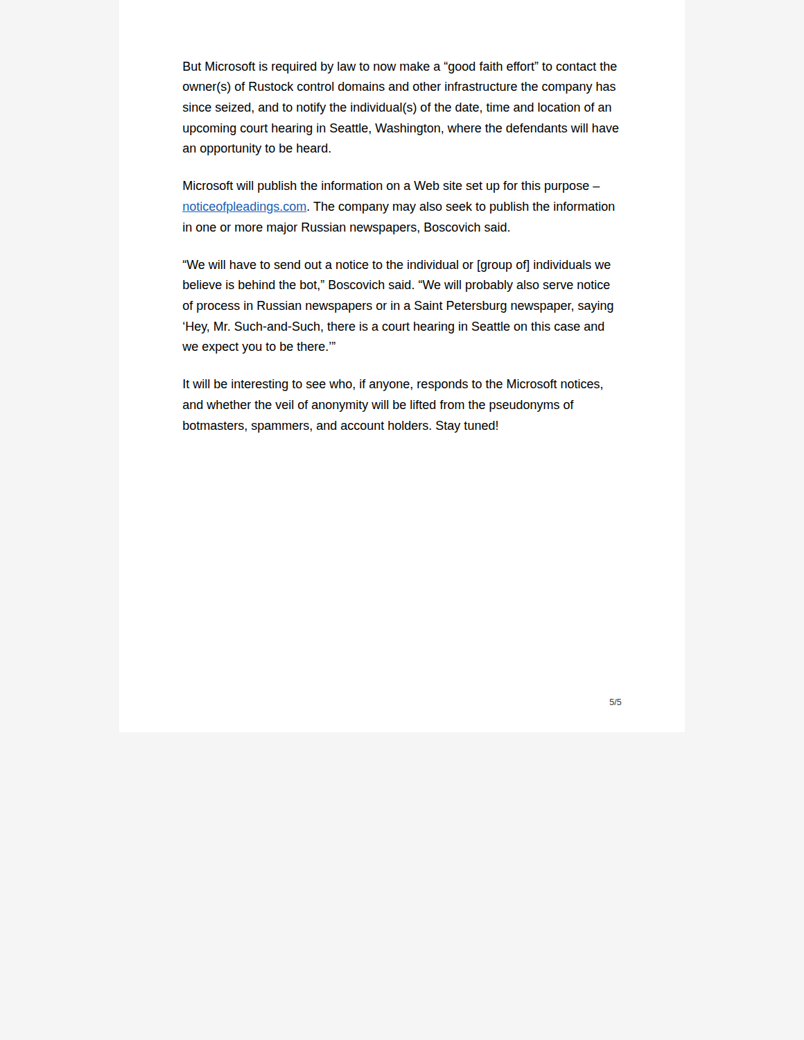But Microsoft is required by law to now make a “good faith effort” to contact the owner(s) of Rustock control domains and other infrastructure the company has since seized, and to notify the individual(s) of the date, time and location of an upcoming court hearing in Seattle, Washington, where the defendants will have an opportunity to be heard.
Microsoft will publish the information on a Web site set up for this purpose – noticeofpleadings.com. The company may also seek to publish the information in one or more major Russian newspapers, Boscovich said.
“We will have to send out a notice to the individual or [group of] individuals we believe is behind the bot,” Boscovich said. “We will probably also serve notice of process in Russian newspapers or in a Saint Petersburg newspaper, saying ‘Hey, Mr. Such-and-Such, there is a court hearing in Seattle on this case and we expect you to be there.’”
It will be interesting to see who, if anyone, responds to the Microsoft notices, and whether the veil of anonymity will be lifted from the pseudonyms of botmasters, spammers, and account holders. Stay tuned!
5/5